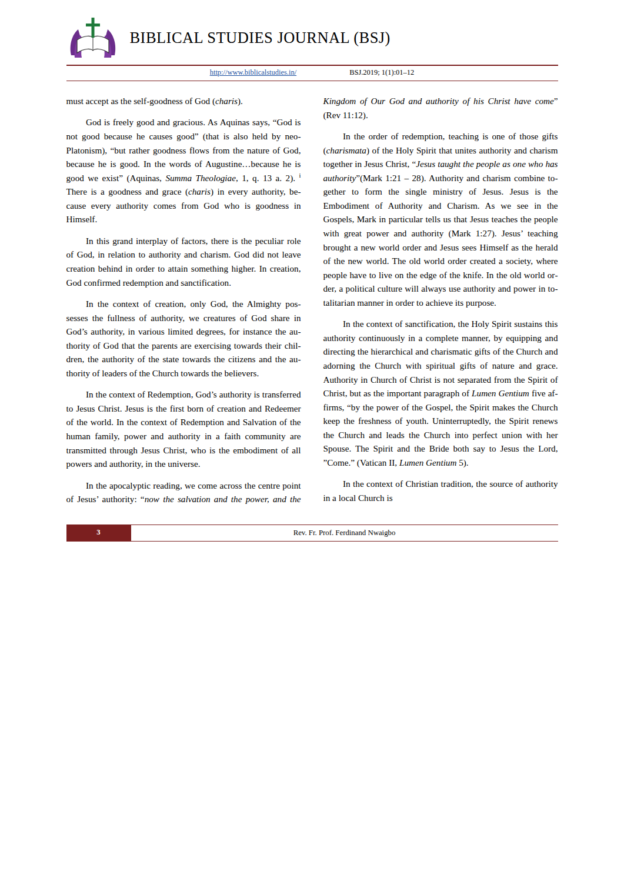Biblical Studies Journal logo
BIBLICAL STUDIES JOURNAL (BSJ)
http://www.biblicalstudies.in/ BSJ.2019; 1(1):01–12
must accept as the self-goodness of God (charis).
God is freely good and gracious. As Aquinas says, “God is not good because he causes good” (that is also held by neo-Platonism), “but rather goodness flows from the nature of God, because he is good. In the words of Augustine…because he is good we exist” (Aquinas, Summa Theologiae, 1, q. 13 a. 2). i There is a goodness and grace (charis) in every authority, because every authority comes from God who is goodness in Himself.
In this grand interplay of factors, there is the peculiar role of God, in relation to authority and charism. God did not leave creation behind in order to attain something higher. In creation, God confirmed redemption and sanctification.
In the context of creation, only God, the Almighty possesses the fullness of authority, we creatures of God share in God’s authority, in various limited degrees, for instance the authority of God that the parents are exercising towards their children, the authority of the state towards the citizens and the authority of leaders of the Church towards the believers.
In the context of Redemption, God’s authority is transferred to Jesus Christ. Jesus is the first born of creation and Redeemer of the world. In the context of Redemption and Salvation of the human family, power and authority in a faith community are transmitted through Jesus Christ, who is the embodiment of all powers and authority, in the universe.
In the apocalyptic reading, we come across the centre point of Jesus’ authority: “now the salvation and the power, and the Kingdom of Our God and authority of his Christ have come” (Rev 11:12).
In the order of redemption, teaching is one of those gifts (charismata) of the Holy Spirit that unites authority and charism together in Jesus Christ, “Jesus taught the people as one who has authority”(Mark 1:21 – 28). Authority and charism combine together to form the single ministry of Jesus. Jesus is the Embodiment of Authority and Charism. As we see in the Gospels, Mark in particular tells us that Jesus teaches the people with great power and authority (Mark 1:27). Jesus’ teaching brought a new world order and Jesus sees Himself as the herald of the new world. The old world order created a society, where people have to live on the edge of the knife. In the old world order, a political culture will always use authority and power in totalitarian manner in order to achieve its purpose.
In the context of sanctification, the Holy Spirit sustains this authority continuously in a complete manner, by equipping and directing the hierarchical and charismatic gifts of the Church and adorning the Church with spiritual gifts of nature and grace. Authority in Church of Christ is not separated from the Spirit of Christ, but as the important paragraph of Lumen Gentium five affirms, “by the power of the Gospel, the Spirit makes the Church keep the freshness of youth. Uninterruptedly, the Spirit renews the Church and leads the Church into perfect union with her Spouse. The Spirit and the Bride both say to Jesus the Lord, ”Come.” (Vatican II, Lumen Gentium 5).
In the context of Christian tradition, the source of authority in a local Church is
3
Rev. Fr. Prof. Ferdinand Nwaigbo